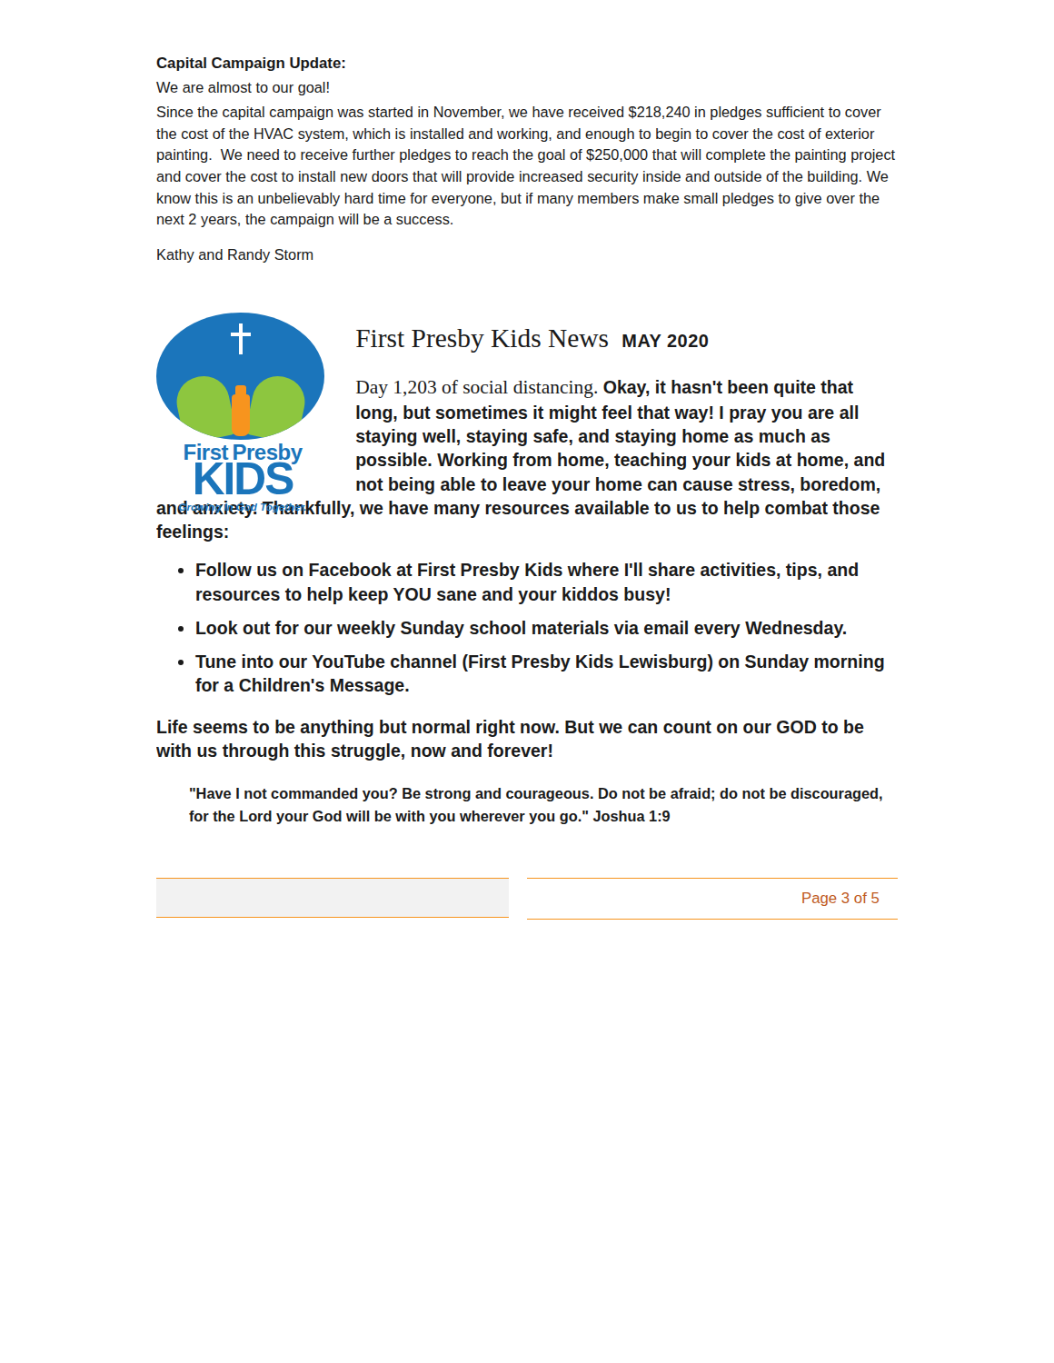Capital Campaign Update:
We are almost to our goal!
Since the capital campaign was started in November, we have received $218,240 in pledges sufficient to cover the cost of the HVAC system, which is installed and working, and enough to begin to cover the cost of exterior painting. We need to receive further pledges to reach the goal of $250,000 that will complete the painting project and cover the cost to install new doors that will provide increased security inside and outside of the building. We know this is an unbelievably hard time for everyone, but if many members make small pledges to give over the next 2 years, the campaign will be a success.
Kathy and Randy Storm
First Presby KIDS
Growing In God Together.
First Presby Kids News MAY 2020
Day 1,203 of social distancing. Okay, it hasn't been quite that long, but sometimes it might feel that way! I pray you are all staying well, staying safe, and staying home as much as possible. Working from home, teaching your kids at home, and not being able to leave your home can cause stress, boredom, and anxiety. Thankfully, we have many resources available to us to help combat those feelings:
Follow us on Facebook at First Presby Kids where I'll share activities, tips, and resources to help keep YOU sane and your kiddos busy!
Look out for our weekly Sunday school materials via email every Wednesday.
Tune into our YouTube channel (First Presby Kids Lewisburg) on Sunday morning for a Children's Message.
Life seems to be anything but normal right now. But we can count on our GOD to be with us through this struggle, now and forever!
"Have I not commanded you? Be strong and courageous. Do not be afraid; do not be discouraged, for the Lord your God will be with you wherever you go." Joshua 1:9
Page 3 of 5